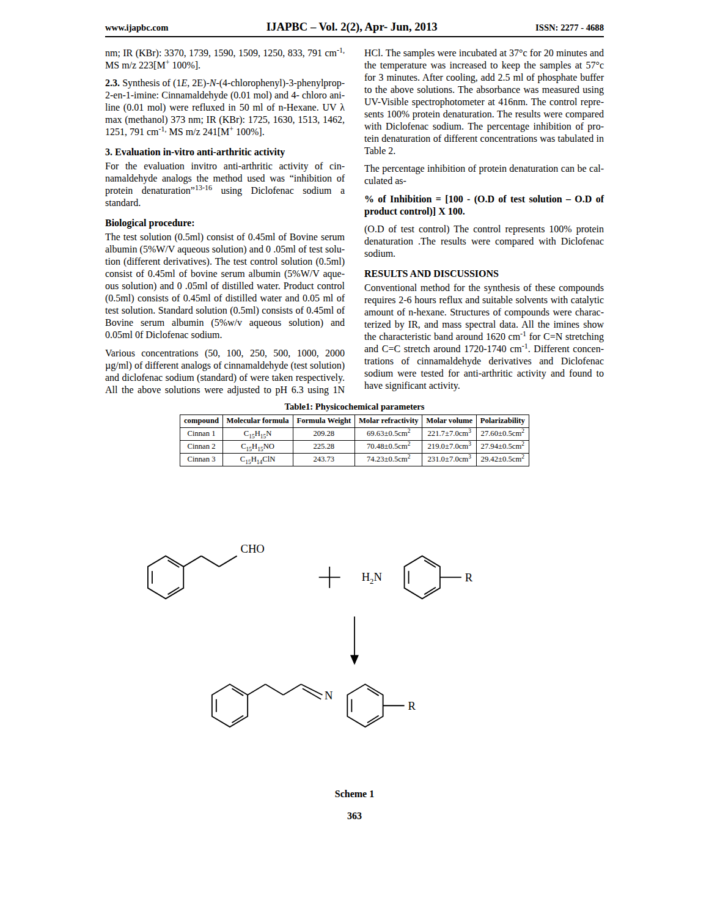www.ijapbc.com IJAPBC – Vol. 2(2), Apr- Jun, 2013 ISSN: 2277 - 4688
nm; IR (KBr): 3370, 1739, 1590, 1509, 1250, 833, 791 cm-1, MS m/z 223[M+ 100%].
2.3. Synthesis of (1E, 2E)-N-(4-chlorophenyl)-3-phenylprop-2-en-1-imine: Cinnamaldehyde (0.01 mol) and 4- chloro aniline (0.01 mol) were refluxed in 50 ml of n-Hexane. UV λ max (methanol) 373 nm; IR (KBr): 1725, 1630, 1513, 1462, 1251, 791 cm-1, MS m/z 241[M+ 100%].
3. Evaluation in-vitro anti-arthritic activity
For the evaluation invitro anti-arthritic activity of cinnamaldehyde analogs the method used was “inhibition of protein denaturation”13-16 using Diclofenac sodium a standard.
Biological procedure:
The test solution (0.5ml) consist of 0.45ml of Bovine serum albumin (5%W/V aqueous solution) and 0 .05ml of test solution (different derivatives). The test control solution (0.5ml) consist of 0.45ml of bovine serum albumin (5%W/V aqueous solution) and 0 .05ml of distilled water. Product control (0.5ml) consists of 0.45ml of distilled water and 0.05 ml of test solution. Standard solution (0.5ml) consists of 0.45ml of Bovine serum albumin (5%w/v aqueous solution) and 0.05ml 0f Diclofenac sodium.
Various concentrations (50, 100, 250, 500, 1000, 2000 µg/ml) of different analogs of cinnamaldehyde (test solution) and diclofenac sodium (standard) of were taken respectively. All the above solutions were adjusted to pH 6.3 using 1N HCl. The samples were incubated at 37°c for 20 minutes and the temperature was increased to keep the samples at 57°c for 3 minutes. After cooling, add 2.5 ml of phosphate buffer to the above solutions. The absorbance was measured using UV-Visible spectrophotometer at 416nm. The control represents 100% protein denaturation. The results were compared with Diclofenac sodium. The percentage inhibition of protein denaturation of different concentrations was tabulated in Table 2.
The percentage inhibition of protein denaturation can be calculated as-
% of Inhibition = [100 - (O.D of test solution – O.D of product control)] X 100.
(O.D of test control) The control represents 100% protein denaturation .The results were compared with Diclofenac sodium.
RESULTS AND DISCUSSIONS
Conventional method for the synthesis of these compounds requires 2-6 hours reflux and suitable solvents with catalytic amount of n-hexane. Structures of compounds were characterized by IR, and mass spectral data. All the imines show the characteristic band around 1620 cm-1 for C=N stretching and C=C stretch around 1720-1740 cm-1. Different concentrations of cinnamaldehyde derivatives and Diclofenac sodium were tested for anti-arthritic activity and found to have significant activity.
Table1: Physicochemical parameters
| compound | Molecular formula | Formula Weight | Molar refractivity | Molar volume | Polarizability |
| --- | --- | --- | --- | --- | --- |
| Cinnan 1 | C 15 H 15 N | 209.28 | 69.63±0.5cm 2 | 221.7±7.0cm 3 | 27.60±0.5cm 2 |
| Cinnan 2 | C 15 H 15 NO | 225.28 | 70.48±0.5cm 2 | 219.0±7.0cm 3 | 27.94±0.5cm 2 |
| Cinnan 3 | C 15 H 14 ClN | 243.73 | 74.23±0.5cm 2 | 231.0±7.0cm 3 | 29.42±0.5cm 2 |
CHO H2N R N R
Scheme 1
363